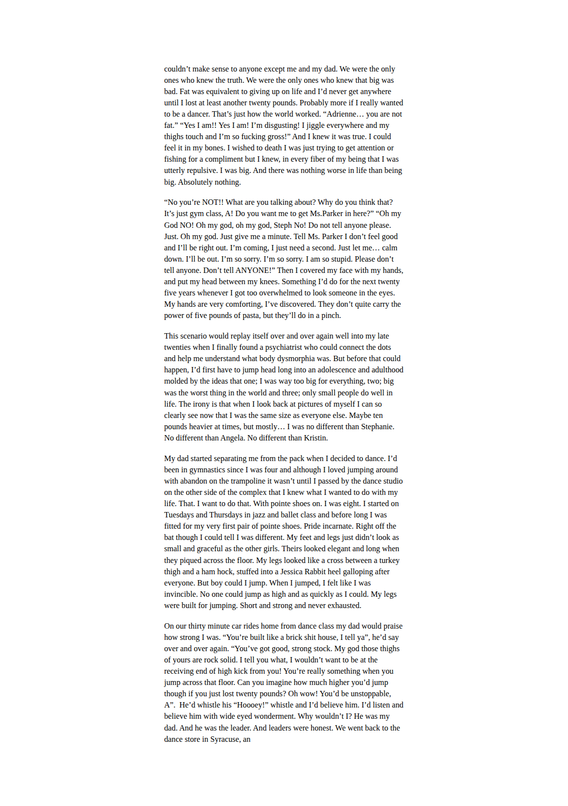couldn’t make sense to anyone except me and my dad. We were the only ones who knew the truth. We were the only ones who knew that big was bad. Fat was equivalent to giving up on life and I’d never get anywhere until I lost at least another twenty pounds. Probably more if I really wanted to be a dancer. That’s just how the world worked. “Adrienne… you are not fat.” “Yes I am!! Yes I am! I’m disgusting! I jiggle everywhere and my thighs touch and I’m so fucking gross!” And I knew it was true. I could feel it in my bones. I wished to death I was just trying to get attention or fishing for a compliment but I knew, in every fiber of my being that I was utterly repulsive. I was big. And there was nothing worse in life than being big. Absolutely nothing.
“No you’re NOT!! What are you talking about? Why do you think that? It’s just gym class, A! Do you want me to get Ms.Parker in here?” “Oh my God NO! Oh my god, oh my god, Steph No! Do not tell anyone please. Just. Oh my god. Just give me a minute. Tell Ms. Parker I don’t feel good and I’ll be right out. I’m coming, I just need a second. Just let me… calm down. I’ll be out. I’m so sorry. I’m so sorry. I am so stupid. Please don’t tell anyone. Don’t tell ANYONE!” Then I covered my face with my hands, and put my head between my knees. Something I’d do for the next twenty five years whenever I got too overwhelmed to look someone in the eyes. My hands are very comforting, I’ve discovered. They don’t quite carry the power of five pounds of pasta, but they’ll do in a pinch.
This scenario would replay itself over and over again well into my late twenties when I finally found a psychiatrist who could connect the dots and help me understand what body dysmorphia was. But before that could happen, I’d first have to jump head long into an adolescence and adulthood molded by the ideas that one; I was way too big for everything, two; big was the worst thing in the world and three; only small people do well in life. The irony is that when I look back at pictures of myself I can so clearly see now that I was the same size as everyone else. Maybe ten pounds heavier at times, but mostly… I was no different than Stephanie. No different than Angela. No different than Kristin.
My dad started separating me from the pack when I decided to dance. I’d been in gymnastics since I was four and although I loved jumping around with abandon on the trampoline it wasn’t until I passed by the dance studio on the other side of the complex that I knew what I wanted to do with my life. That. I want to do that. With pointe shoes on. I was eight. I started on Tuesdays and Thursdays in jazz and ballet class and before long I was fitted for my very first pair of pointe shoes. Pride incarnate. Right off the bat though I could tell I was different. My feet and legs just didn’t look as small and graceful as the other girls. Theirs looked elegant and long when they piqued across the floor. My legs looked like a cross between a turkey thigh and a ham hock, stuffed into a Jessica Rabbit heel galloping after everyone. But boy could I jump. When I jumped, I felt like I was invincible. No one could jump as high and as quickly as I could. My legs were built for jumping. Short and strong and never exhausted.
On our thirty minute car rides home from dance class my dad would praise how strong I was. “You’re built like a brick shit house, I tell ya”, he’d say over and over again. “You’ve got good, strong stock. My god those thighs of yours are rock solid. I tell you what, I wouldn’t want to be at the receiving end of high kick from you! You’re really something when you jump across that floor. Can you imagine how much higher you’d jump though if you just lost twenty pounds? Oh wow! You’d be unstoppable, A”. He’d whistle his “Hoooey!” whistle and I’d believe him. I’d listen and believe him with wide eyed wonderment. Why wouldn’t I? He was my dad. And he was the leader. And leaders were honest. We went back to the dance store in Syracuse, an